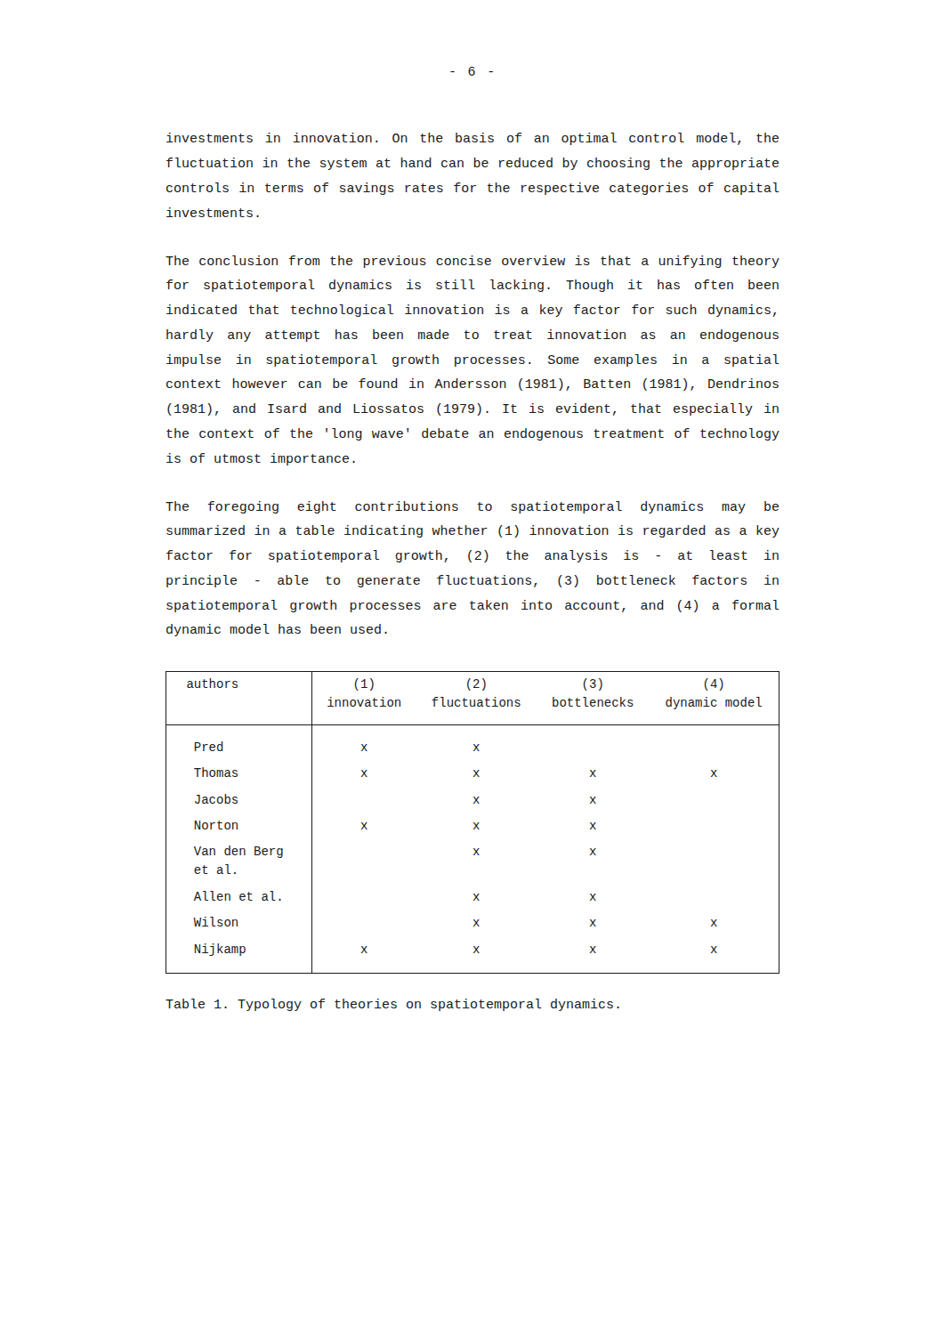- 6 -
investments in innovation. On the basis of an optimal control model, the fluctuation in the system at hand can be reduced by choosing the appropriate controls in terms of savings rates for the respective categories of capital investments.
The conclusion from the previous concise overview is that a unifying theory for spatiotemporal dynamics is still lacking. Though it has often been indicated that technological innovation is a key factor for such dynamics, hardly any attempt has been made to treat innovation as an endogenous impulse in spatiotemporal growth processes. Some examples in a spatial context however can be found in Andersson (1981), Batten (1981), Dendrinos (1981), and Isard and Liossatos (1979). It is evident, that especially in the context of the 'long wave' debate an endogenous treatment of technology is of utmost importance.
The foregoing eight contributions to spatiotemporal dynamics may be summarized in a table indicating whether (1) innovation is regarded as a key factor for spatiotemporal growth, (2) the analysis is - at least in principle - able to generate fluctuations, (3) bottleneck factors in spatiotemporal growth processes are taken into account, and (4) a formal dynamic model has been used.
Table 1. Typology of theories on spatiotemporal dynamics.
| authors | (1) innovation | (2) fluctuations | (3) bottlenecks | (4) dynamic model |
| --- | --- | --- | --- | --- |
| Pred | x | x | | |
| Thomas | x | x | x | x |
| Jacobs | | x | x | |
| Norton | x | x | x | |
| Van den Berg et al. | | x | x | |
| Allen et al. | | x | x | |
| Wilson | | x | x | x |
| Nijkamp | x | x | x | x |